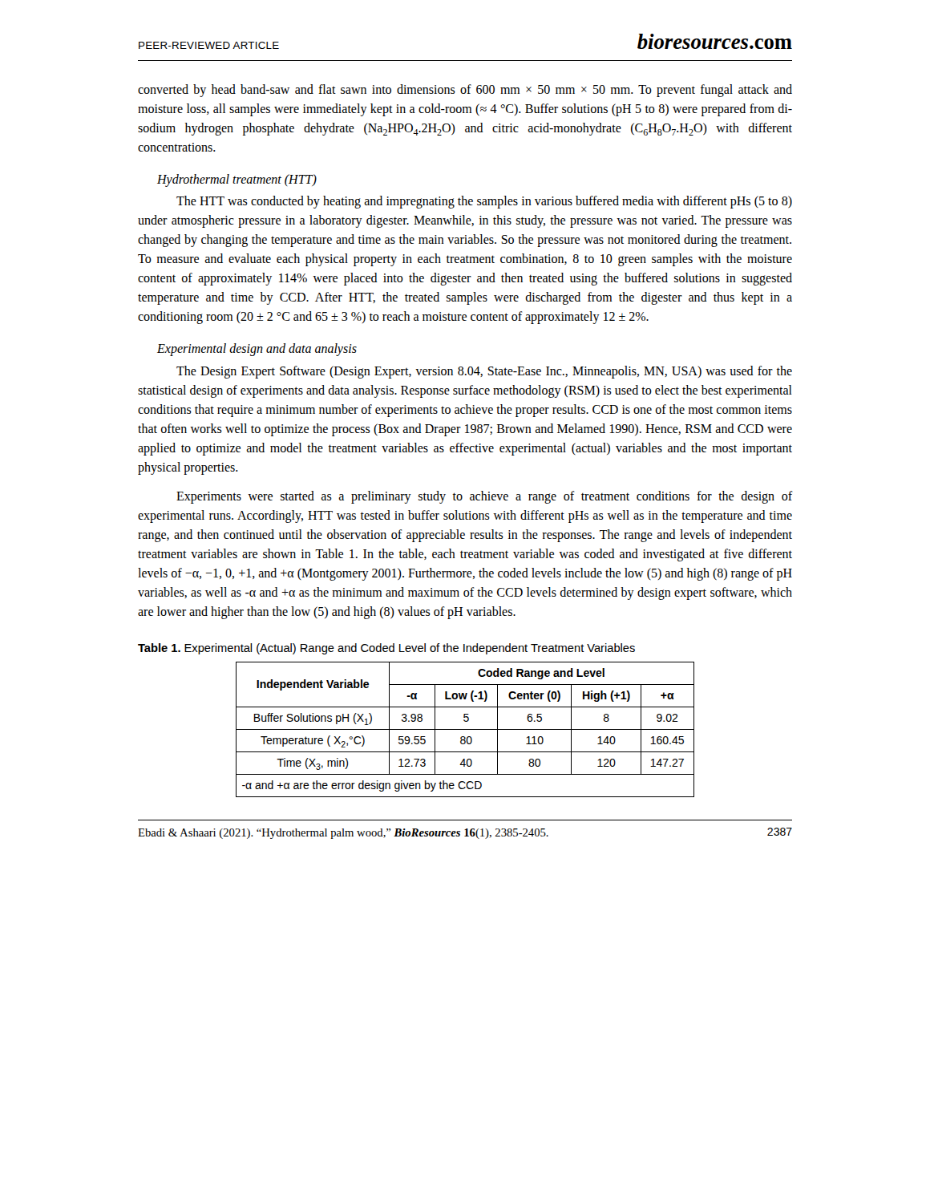PEER-REVIEWED ARTICLE
bioresources.com
converted by head band-saw and flat sawn into dimensions of 600 mm × 50 mm × 50 mm. To prevent fungal attack and moisture loss, all samples were immediately kept in a cold-room (≈ 4 °C). Buffer solutions (pH 5 to 8) were prepared from di-sodium hydrogen phosphate dehydrate (Na2HPO4.2H2O) and citric acid-monohydrate (C6H8O7.H2O) with different concentrations.
Hydrothermal treatment (HTT)
The HTT was conducted by heating and impregnating the samples in various buffered media with different pHs (5 to 8) under atmospheric pressure in a laboratory digester. Meanwhile, in this study, the pressure was not varied. The pressure was changed by changing the temperature and time as the main variables. So the pressure was not monitored during the treatment. To measure and evaluate each physical property in each treatment combination, 8 to 10 green samples with the moisture content of approximately 114% were placed into the digester and then treated using the buffered solutions in suggested temperature and time by CCD. After HTT, the treated samples were discharged from the digester and thus kept in a conditioning room (20 ± 2 °C and 65 ± 3 %) to reach a moisture content of approximately 12 ± 2%.
Experimental design and data analysis
The Design Expert Software (Design Expert, version 8.04, State-Ease Inc., Minneapolis, MN, USA) was used for the statistical design of experiments and data analysis. Response surface methodology (RSM) is used to elect the best experimental conditions that require a minimum number of experiments to achieve the proper results. CCD is one of the most common items that often works well to optimize the process (Box and Draper 1987; Brown and Melamed 1990). Hence, RSM and CCD were applied to optimize and model the treatment variables as effective experimental (actual) variables and the most important physical properties.
Experiments were started as a preliminary study to achieve a range of treatment conditions for the design of experimental runs. Accordingly, HTT was tested in buffer solutions with different pHs as well as in the temperature and time range, and then continued until the observation of appreciable results in the responses. The range and levels of independent treatment variables are shown in Table 1. In the table, each treatment variable was coded and investigated at five different levels of −α, −1, 0, +1, and +α (Montgomery 2001). Furthermore, the coded levels include the low (5) and high (8) range of pH variables, as well as -α and +α as the minimum and maximum of the CCD levels determined by design expert software, which are lower and higher than the low (5) and high (8) values of pH variables.
Table 1. Experimental (Actual) Range and Coded Level of the Independent Treatment Variables
| Independent Variable | Coded Range and Level |
| --- | --- |
| -α | Low (-1) | Center (0) | High (+1) | +α |
| Buffer Solutions pH (X 1 ) | 3.98 | 5 | 6.5 | 8 | 9.02 |
| Temperature ( X 2 ,°C) | 59.55 | 80 | 110 | 140 | 160.45 |
| Time (X 3 , min) | 12.73 | 40 | 80 | 120 | 147.27 |
| -α and +α are the error design given by the CCD |
Ebadi & Ashaari (2021). “Hydrothermal palm wood,” BioResources 16(1), 2385-2405.
2387